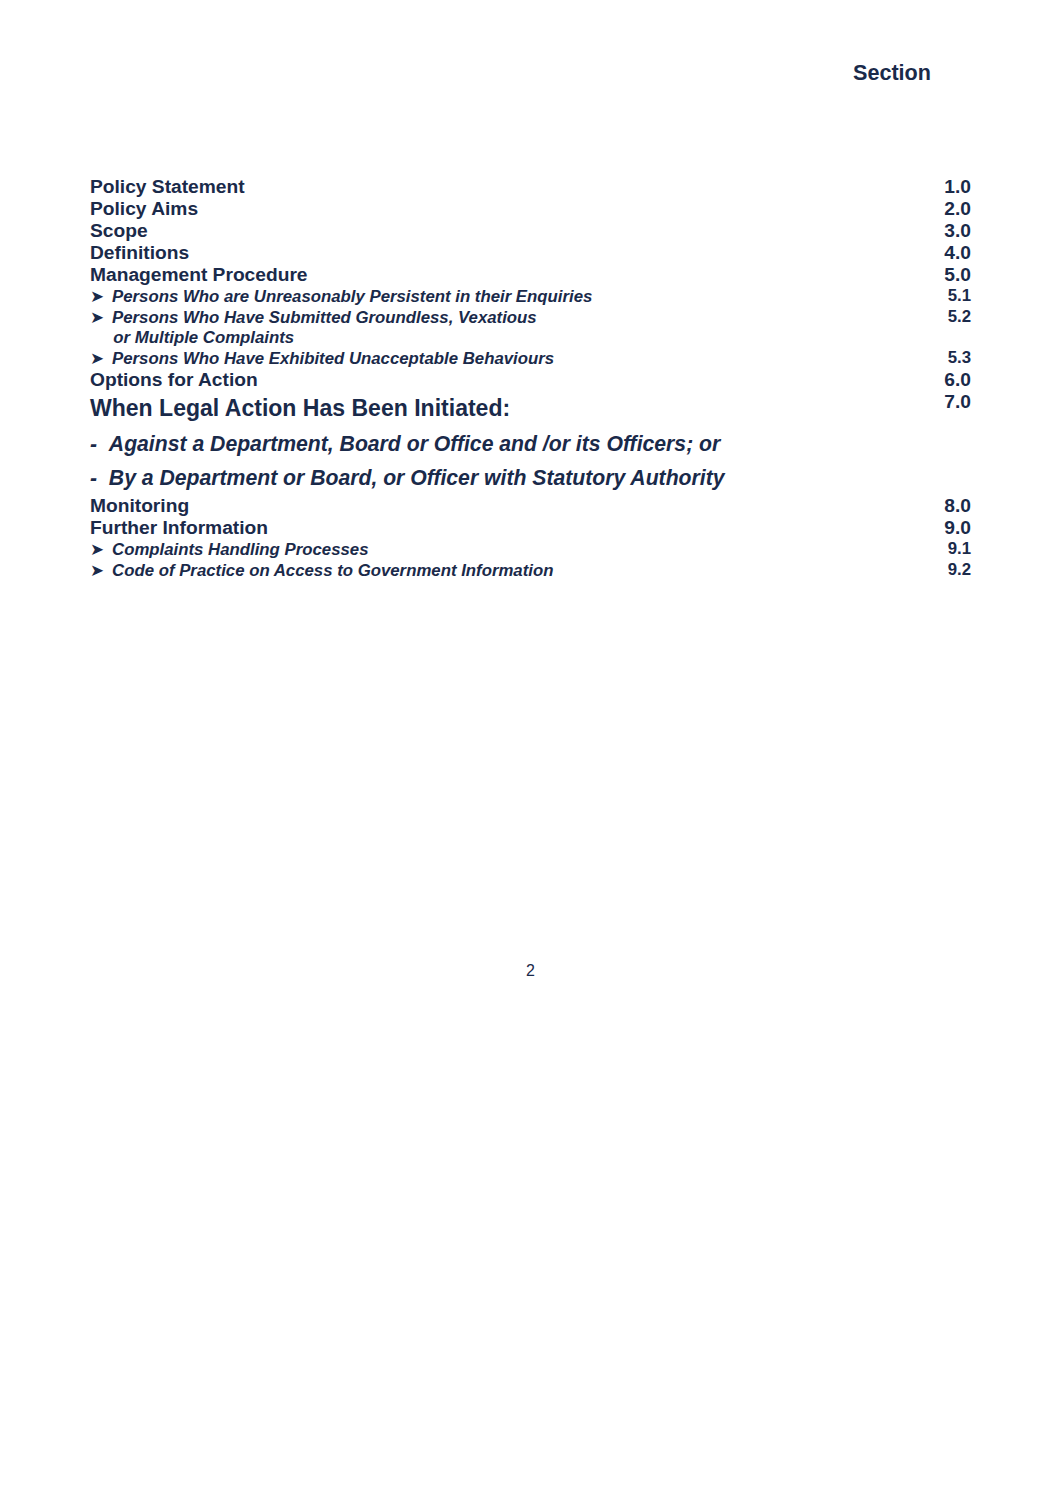Section
| Policy Statement | 1.0 |
| Policy Aims | 2.0 |
| Scope | 3.0 |
| Definitions | 4.0 |
| Management Procedure | 5.0 |
| ➤ Persons Who are Unreasonably Persistent in their Enquiries | 5.1 |
| ➤ Persons Who Have Submitted Groundless, Vexatious or Multiple Complaints | 5.2 |
| ➤ Persons Who Have Exhibited Unacceptable Behaviours | 5.3 |
| Options for Action | 6.0 |
| When Legal Action Has Been Initiated: - Against a Department, Board or Office and /or its Officers; or - By a Department or Board, or Officer with Statutory Authority | 7.0 |
| Monitoring | 8.0 |
| Further Information | 9.0 |
| ➤ Complaints Handling Processes | 9.1 |
| ➤ Code of Practice on Access to Government Information | 9.2 |
2